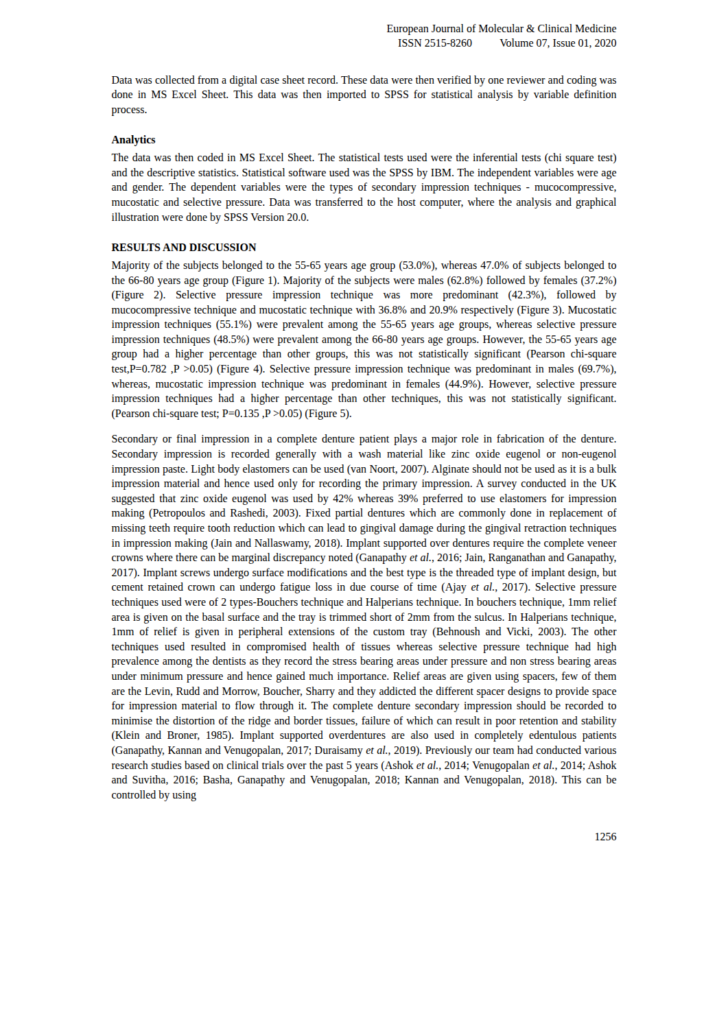European Journal of Molecular & Clinical Medicine ISSN 2515-8260Volume 07, Issue 01, 2020
Data was collected from a digital case sheet record. These data were then verified by one reviewer and coding was done in MS Excel Sheet. This data was then imported to SPSS for statistical analysis by variable definition process.
Analytics
The data was then coded in MS Excel Sheet. The statistical tests used were the inferential tests (chi square test) and the descriptive statistics. Statistical software used was the SPSS by IBM. The independent variables were age and gender. The dependent variables were the types of secondary impression techniques - mucocompressive, mucostatic and selective pressure. Data was transferred to the host computer, where the analysis and graphical illustration were done by SPSS Version 20.0.
RESULTS AND DISCUSSION
Majority of the subjects belonged to the 55-65 years age group (53.0%), whereas 47.0% of subjects belonged to the 66-80 years age group (Figure 1). Majority of the subjects were males (62.8%) followed by females (37.2%)(Figure 2). Selective pressure impression technique was more predominant (42.3%), followed by mucocompressive technique and mucostatic technique with 36.8% and 20.9% respectively (Figure 3). Mucostatic impression techniques (55.1%) were prevalent among the 55-65 years age groups, whereas selective pressure impression techniques (48.5%) were prevalent among the 66-80 years age groups. However, the 55-65 years age group had a higher percentage than other groups, this was not statistically significant (Pearson chi-square test,P=0.782 ,P >0.05) (Figure 4). Selective pressure impression technique was predominant in males (69.7%), whereas, mucostatic impression technique was predominant in females (44.9%). However, selective pressure impression techniques had a higher percentage than other techniques, this was not statistically significant. (Pearson chi-square test; P=0.135 ,P >0.05) (Figure 5).
Secondary or final impression in a complete denture patient plays a major role in fabrication of the denture. Secondary impression is recorded generally with a wash material like zinc oxide eugenol or non-eugenol impression paste. Light body elastomers can be used (van Noort, 2007). Alginate should not be used as it is a bulk impression material and hence used only for recording the primary impression. A survey conducted in the UK suggested that zinc oxide eugenol was used by 42% whereas 39% preferred to use elastomers for impression making (Petropoulos and Rashedi, 2003). Fixed partial dentures which are commonly done in replacement of missing teeth require tooth reduction which can lead to gingival damage during the gingival retraction techniques in impression making (Jain and Nallaswamy, 2018). Implant supported over dentures require the complete veneer crowns where there can be marginal discrepancy noted (Ganapathy et al., 2016; Jain, Ranganathan and Ganapathy, 2017). Implant screws undergo surface modifications and the best type is the threaded type of implant design, but cement retained crown can undergo fatigue loss in due course of time (Ajay et al., 2017). Selective pressure techniques used were of 2 types-Bouchers technique and Halperians technique. In bouchers technique, 1mm relief area is given on the basal surface and the tray is trimmed short of 2mm from the sulcus. In Halperians technique, 1mm of relief is given in peripheral extensions of the custom tray (Behnoush and Vicki, 2003). The other techniques used resulted in compromised health of tissues whereas selective pressure technique had high prevalence among the dentists as they record the stress bearing areas under pressure and non stress bearing areas under minimum pressure and hence gained much importance. Relief areas are given using spacers, few of them are the Levin, Rudd and Morrow, Boucher, Sharry and they addicted the different spacer designs to provide space for impression material to flow through it. The complete denture secondary impression should be recorded to minimise the distortion of the ridge and border tissues, failure of which can result in poor retention and stability (Klein and Broner, 1985). Implant supported overdentures are also used in completely edentulous patients (Ganapathy, Kannan and Venugopalan, 2017; Duraisamy et al., 2019). Previously our team had conducted various research studies based on clinical trials over the past 5 years (Ashok et al., 2014; Venugopalan et al., 2014; Ashok and Suvitha, 2016; Basha, Ganapathy and Venugopalan, 2018; Kannan and Venugopalan, 2018). This can be controlled by using
1256